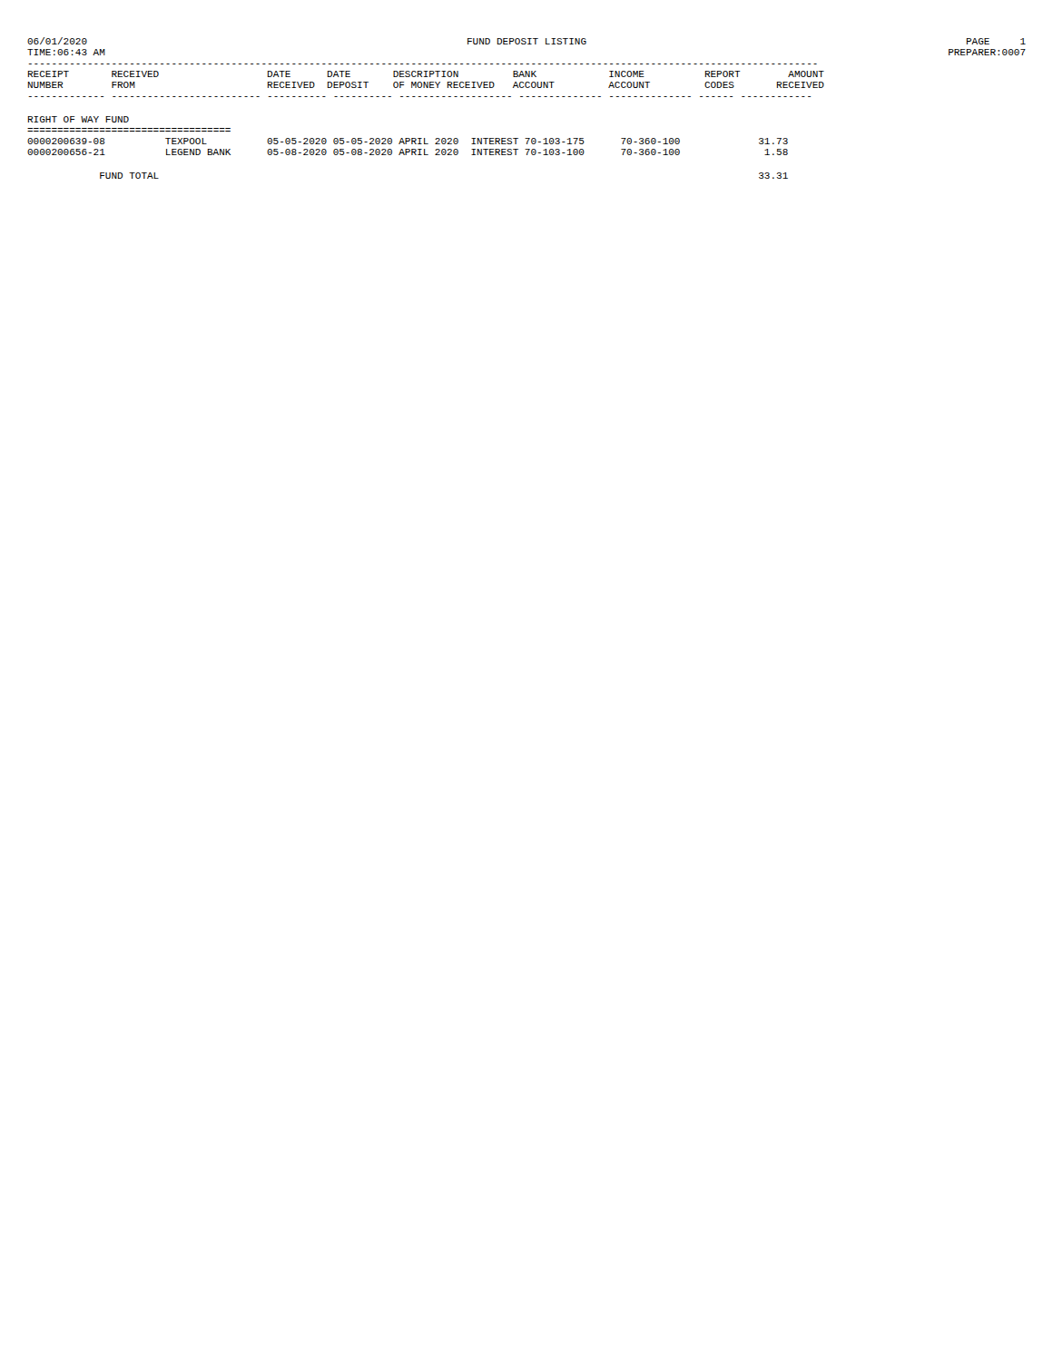06/01/2020 FUND DEPOSIT LISTING PAGE 1
TIME:06:43 AM PREPARER:0007
------------------------------------------------------------------------------------------------------------------------------------
| RECEIPT | RECEIVED | DATE | DATE | DESCRIPTION | BANK | INCOME | REPORT | AMOUNT |
| NUMBER | FROM | RECEIVED | DEPOSIT | OF MONEY RECEIVED | ACCOUNT | ACCOUNT | CODES | RECEIVED |
------------- ------------------------- ---------- ---------- ------------------- -------------- -------------- ------ ------------
RIGHT OF WAY FUND
==================================
| 0000200639-08 | TEXPOOL | 05-05-2020 | 05-05-2020 | APRIL 2020 | INTEREST | 70-103-175 | 70-360-100 | 31.73 |
| 0000200656-21 | LEGEND BANK | 05-08-2020 | 05-08-2020 | APRIL 2020 | INTEREST | 70-103-100 | 70-360-100 | 1.58 |
| FUND TOTAL | | | 33.31 |